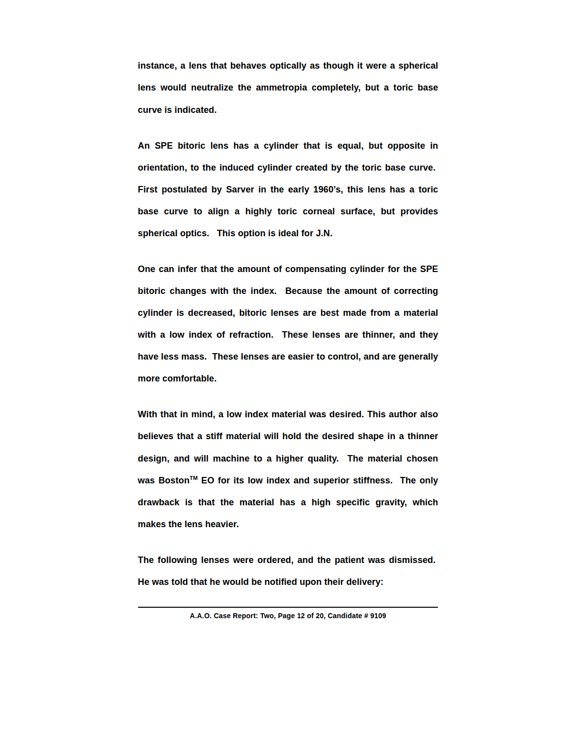instance, a lens that behaves optically as though it were a spherical lens would neutralize the ammetropia completely, but a toric base curve is indicated.
An SPE bitoric lens has a cylinder that is equal, but opposite in orientation, to the induced cylinder created by the toric base curve. First postulated by Sarver in the early 1960’s, this lens has a toric base curve to align a highly toric corneal surface, but provides spherical optics. This option is ideal for J.N.
One can infer that the amount of compensating cylinder for the SPE bitoric changes with the index. Because the amount of correcting cylinder is decreased, bitoric lenses are best made from a material with a low index of refraction. These lenses are thinner, and they have less mass. These lenses are easier to control, and are generally more comfortable.
With that in mind, a low index material was desired. This author also believes that a stiff material will hold the desired shape in a thinner design, and will machine to a higher quality. The material chosen was BostonTM EO for its low index and superior stiffness. The only drawback is that the material has a high specific gravity, which makes the lens heavier.
The following lenses were ordered, and the patient was dismissed. He was told that he would be notified upon their delivery:
A.A.O. Case Report: Two, Page 12 of 20, Candidate # 9109